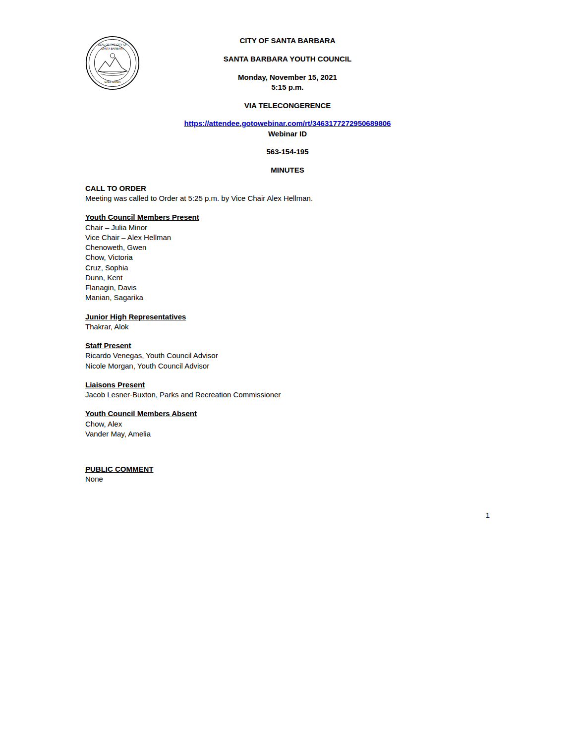SEAL OF THE CITY OF SANTA BARBARA CALIFORNIA
CITY OF SANTA BARBARA
SANTA BARBARA YOUTH COUNCIL
Monday, November 15, 2021
5:15 p.m.
VIA TELECONGERENCE
https://attendee.gotowebinar.com/rt/3463177272950689806
Webinar ID
563-154-195
MINUTES
CALL TO ORDER
Meeting was called to Order at 5:25 p.m. by Vice Chair Alex Hellman.
Youth Council Members Present
Chair – Julia Minor
Vice Chair – Alex Hellman
Chenoweth, Gwen
Chow, Victoria
Cruz, Sophia
Dunn, Kent
Flanagin, Davis
Manian, Sagarika
Junior High Representatives
Thakrar, Alok
Staff Present
Ricardo Venegas, Youth Council Advisor
Nicole Morgan, Youth Council Advisor
Liaisons Present
Jacob Lesner-Buxton, Parks and Recreation Commissioner
Youth Council Members Absent
Chow, Alex
Vander May, Amelia
PUBLIC COMMENT
None
1